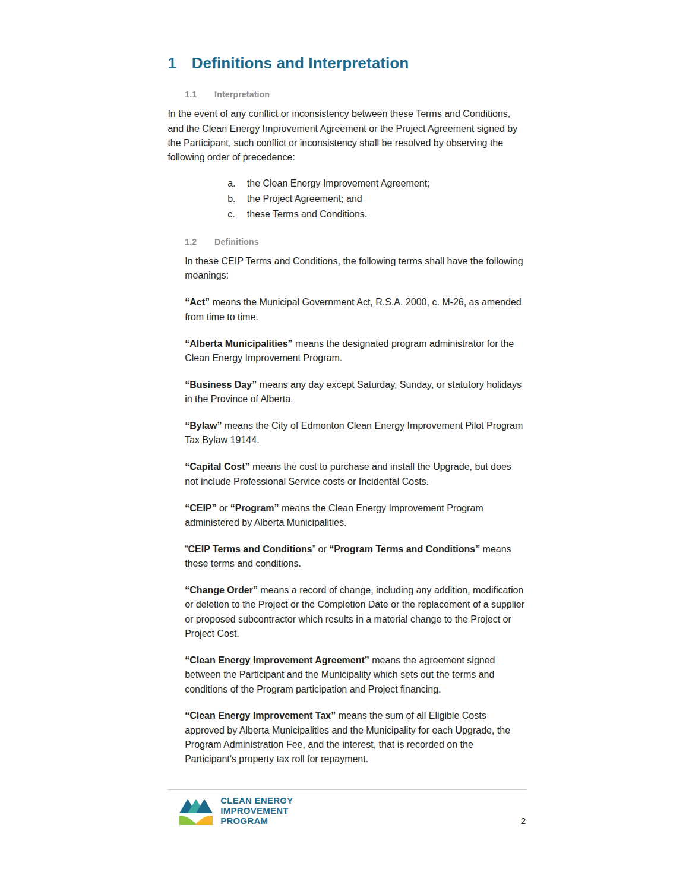1 Definitions and Interpretation
1.1 Interpretation
In the event of any conflict or inconsistency between these Terms and Conditions, and the Clean Energy Improvement Agreement or the Project Agreement signed by the Participant, such conflict or inconsistency shall be resolved by observing the following order of precedence:
a. the Clean Energy Improvement Agreement;
b. the Project Agreement; and
c. these Terms and Conditions.
1.2 Definitions
In these CEIP Terms and Conditions, the following terms shall have the following meanings:
“Act” means the Municipal Government Act, R.S.A. 2000, c. M-26, as amended from time to time.
“Alberta Municipalities” means the designated program administrator for the Clean Energy Improvement Program.
“Business Day” means any day except Saturday, Sunday, or statutory holidays in the Province of Alberta.
“Bylaw” means the City of Edmonton Clean Energy Improvement Pilot Program Tax Bylaw 19144.
“Capital Cost” means the cost to purchase and install the Upgrade, but does not include Professional Service costs or Incidental Costs.
“CEIP” or “Program” means the Clean Energy Improvement Program administered by Alberta Municipalities.
“CEIP Terms and Conditions” or “Program Terms and Conditions” means these terms and conditions.
“Change Order” means a record of change, including any addition, modification or deletion to the Project or the Completion Date or the replacement of a supplier or proposed subcontractor which results in a material change to the Project or Project Cost.
“Clean Energy Improvement Agreement” means the agreement signed between the Participant and the Municipality which sets out the terms and conditions of the Program participation and Project financing.
“Clean Energy Improvement Tax” means the sum of all Eligible Costs approved by Alberta Municipalities and the Municipality for each Upgrade, the Program Administration Fee, and the interest, that is recorded on the Participant's property tax roll for repayment.
CLEAN ENERGY
IMPROVEMENT
PROGRAM
2